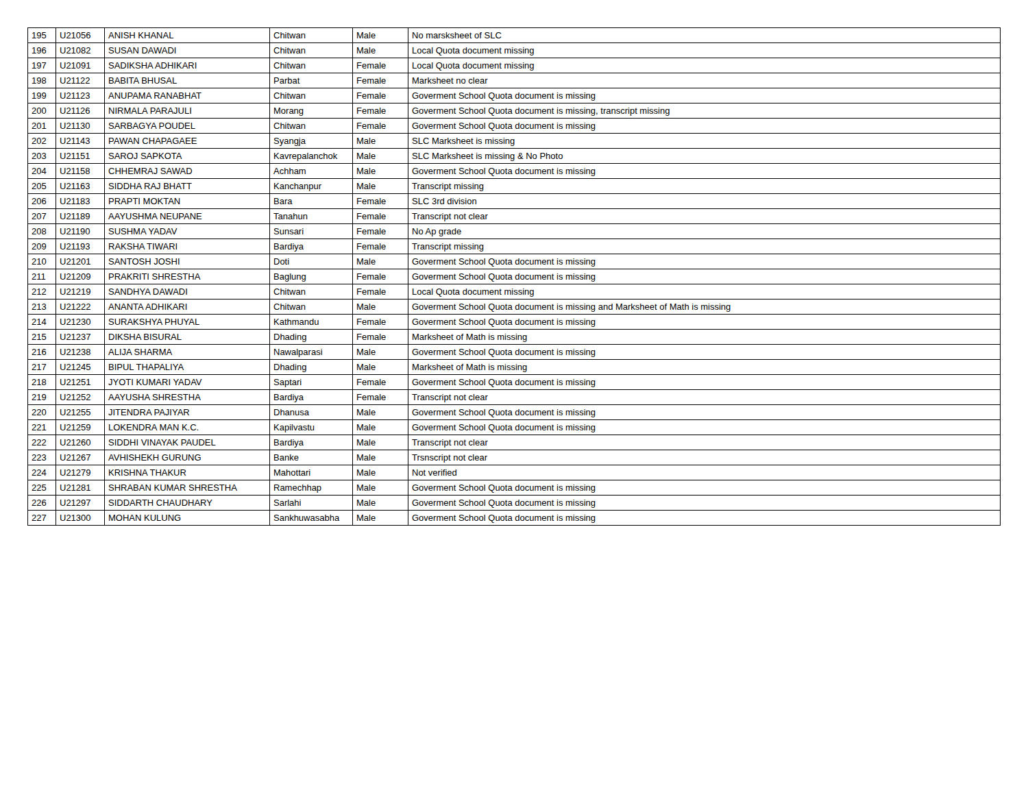| 195 | U21056 | ANISH KHANAL | Chitwan | Male | No marsksheet of SLC |
| 196 | U21082 | SUSAN DAWADI | Chitwan | Male | Local Quota document missing |
| 197 | U21091 | SADIKSHA ADHIKARI | Chitwan | Female | Local Quota document missing |
| 198 | U21122 | BABITA BHUSAL | Parbat | Female | Marksheet no clear |
| 199 | U21123 | ANUPAMA RANABHAT | Chitwan | Female | Goverment School Quota document is missing |
| 200 | U21126 | NIRMALA PARAJULI | Morang | Female | Goverment School Quota document is missing, transcript missing |
| 201 | U21130 | SARBAGYA POUDEL | Chitwan | Female | Goverment School Quota document is missing |
| 202 | U21143 | PAWAN CHAPAGAEE | Syangja | Male | SLC Marksheet is missing |
| 203 | U21151 | SAROJ SAPKOTA | Kavrepalanchok | Male | SLC Marksheet is missing & No Photo |
| 204 | U21158 | CHHEMRAJ SAWAD | Achham | Male | Goverment School Quota document is missing |
| 205 | U21163 | SIDDHA RAJ BHATT | Kanchanpur | Male | Transcript missing |
| 206 | U21183 | PRAPTI MOKTAN | Bara | Female | SLC 3rd division |
| 207 | U21189 | AAYUSHMA NEUPANE | Tanahun | Female | Transcript not clear |
| 208 | U21190 | SUSHMA YADAV | Sunsari | Female | No Ap grade |
| 209 | U21193 | RAKSHA TIWARI | Bardiya | Female | Transcript missing |
| 210 | U21201 | SANTOSH JOSHI | Doti | Male | Goverment School Quota document is missing |
| 211 | U21209 | PRAKRITI SHRESTHA | Baglung | Female | Goverment School Quota document is missing |
| 212 | U21219 | SANDHYA DAWADI | Chitwan | Female | Local Quota document missing |
| 213 | U21222 | ANANTA ADHIKARI | Chitwan | Male | Goverment School Quota document is missing and Marksheet of Math is missing |
| 214 | U21230 | SURAKSHYA PHUYAL | Kathmandu | Female | Goverment School Quota document is missing |
| 215 | U21237 | DIKSHA BISURAL | Dhading | Female | Marksheet of Math is missing |
| 216 | U21238 | ALIJA SHARMA | Nawalparasi | Male | Goverment School Quota document is missing |
| 217 | U21245 | BIPUL THAPALIYA | Dhading | Male | Marksheet of Math is missing |
| 218 | U21251 | JYOTI KUMARI YADAV | Saptari | Female | Goverment School Quota document is missing |
| 219 | U21252 | AAYUSHA SHRESTHA | Bardiya | Female | Transcript not clear |
| 220 | U21255 | JITENDRA PAJIYAR | Dhanusa | Male | Goverment School Quota document is missing |
| 221 | U21259 | LOKENDRA MAN K.C. | Kapilvastu | Male | Goverment School Quota document is missing |
| 222 | U21260 | SIDDHI VINAYAK PAUDEL | Bardiya | Male | Transcript not clear |
| 223 | U21267 | AVHISHEKH GURUNG | Banke | Male | Trsnscript not clear |
| 224 | U21279 | KRISHNA THAKUR | Mahottari | Male | Not verified |
| 225 | U21281 | SHRABAN KUMAR SHRESTHA | Ramechhap | Male | Goverment School Quota document is missing |
| 226 | U21297 | SIDDARTH CHAUDHARY | Sarlahi | Male | Goverment School Quota document is missing |
| 227 | U21300 | MOHAN KULUNG | Sankhuwasabha | Male | Goverment School Quota document is missing |